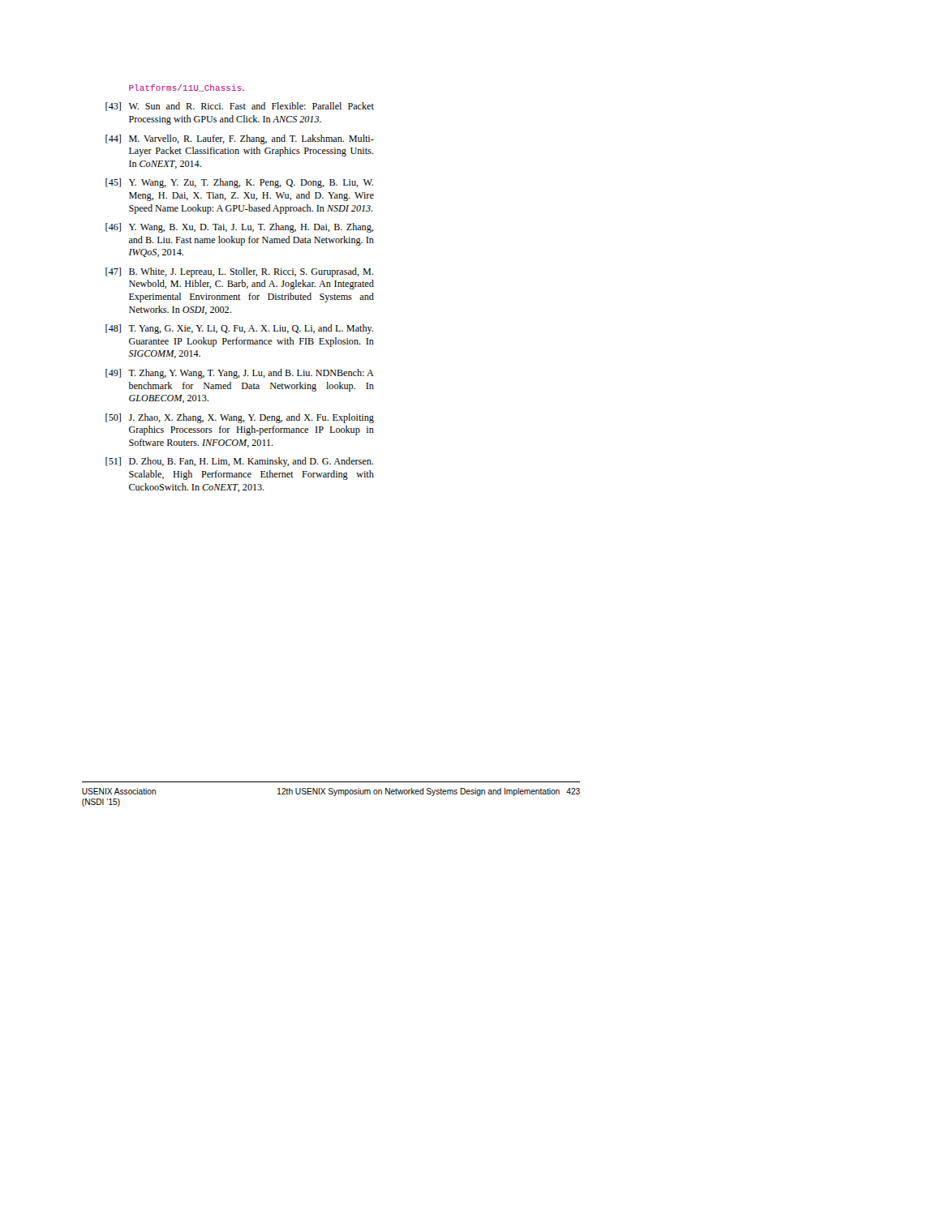Platforms/11U_Chassis.
[43] W. Sun and R. Ricci. Fast and Flexible: Parallel Packet Processing with GPUs and Click. In ANCS 2013.
[44] M. Varvello, R. Laufer, F. Zhang, and T. Lakshman. Multi-Layer Packet Classification with Graphics Processing Units. In CoNEXT, 2014.
[45] Y. Wang, Y. Zu, T. Zhang, K. Peng, Q. Dong, B. Liu, W. Meng, H. Dai, X. Tian, Z. Xu, H. Wu, and D. Yang. Wire Speed Name Lookup: A GPU-based Approach. In NSDI 2013.
[46] Y. Wang, B. Xu, D. Tai, J. Lu, T. Zhang, H. Dai, B. Zhang, and B. Liu. Fast name lookup for Named Data Networking. In IWQoS, 2014.
[47] B. White, J. Lepreau, L. Stoller, R. Ricci, S. Guruprasad, M. Newbold, M. Hibler, C. Barb, and A. Joglekar. An Integrated Experimental Environment for Distributed Systems and Networks. In OSDI, 2002.
[48] T. Yang, G. Xie, Y. Li, Q. Fu, A. X. Liu, Q. Li, and L. Mathy. Guarantee IP Lookup Performance with FIB Explosion. In SIGCOMM, 2014.
[49] T. Zhang, Y. Wang, T. Yang, J. Lu, and B. Liu. NDNBench: A benchmark for Named Data Networking lookup. In GLOBECOM, 2013.
[50] J. Zhao, X. Zhang, X. Wang, Y. Deng, and X. Fu. Exploiting Graphics Processors for High-performance IP Lookup in Software Routers. INFOCOM, 2011.
[51] D. Zhou, B. Fan, H. Lim, M. Kaminsky, and D. G. Andersen. Scalable, High Performance Ethernet Forwarding with CuckooSwitch. In CoNEXT, 2013.
USENIX Association 423 12th USENIX Symposium on Networked Systems Design and Implementation (NSDI ’15)